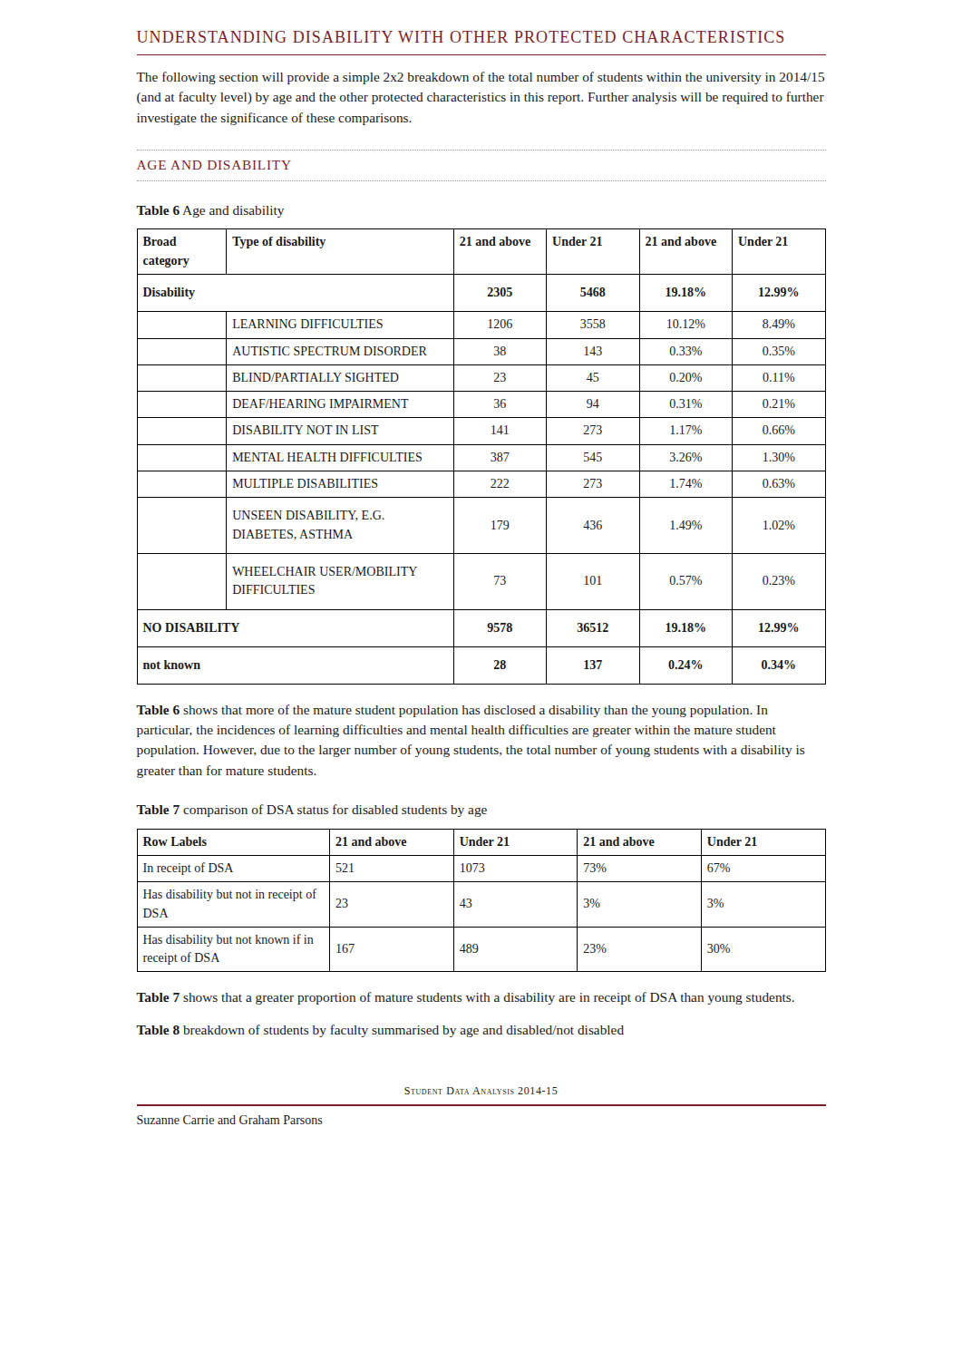Understanding Disability with Other Protected Characteristics
The following section will provide a simple 2x2 breakdown of the total number of students within the university in 2014/15 (and at faculty level) by age and the other protected characteristics in this report. Further analysis will be required to further investigate the significance of these comparisons.
Age and Disability
Table 6 Age and disability
| Broad category | Type of disability | 21 and above | Under 21 | 21 and above | Under 21 |
| --- | --- | --- | --- | --- | --- |
| Disability | 2305 | 5468 | 19.18% | 12.99% |
| | LEARNING DIFFICULTIES | 1206 | 3558 | 10.12% | 8.49% |
| | AUTISTIC SPECTRUM DISORDER | 38 | 143 | 0.33% | 0.35% |
| | BLIND/PARTIALLY SIGHTED | 23 | 45 | 0.20% | 0.11% |
| | DEAF/HEARING IMPAIRMENT | 36 | 94 | 0.31% | 0.21% |
| | DISABILITY NOT IN LIST | 141 | 273 | 1.17% | 0.66% |
| | MENTAL HEALTH DIFFICULTIES | 387 | 545 | 3.26% | 1.30% |
| | MULTIPLE DISABILITIES | 222 | 273 | 1.74% | 0.63% |
| | UNSEEN DISABILITY, E.G. DIABETES, ASTHMA | 179 | 436 | 1.49% | 1.02% |
| | WHEELCHAIR USER/MOBILITY DIFFICULTIES | 73 | 101 | 0.57% | 0.23% |
| NO DISABILITY | 9578 | 36512 | 19.18% | 12.99% |
| not known | 28 | 137 | 0.24% | 0.34% |
Table 6 shows that more of the mature student population has disclosed a disability than the young population. In particular, the incidences of learning difficulties and mental health difficulties are greater within the mature student population. However, due to the larger number of young students, the total number of young students with a disability is greater than for mature students.
Table 7 comparison of DSA status for disabled students by age
| Row Labels | 21 and above | Under 21 | 21 and above | Under 21 |
| --- | --- | --- | --- | --- |
| In receipt of DSA | 521 | 1073 | 73% | 67% |
| Has disability but not in receipt of DSA | 23 | 43 | 3% | 3% |
| Has disability but not known if in receipt of DSA | 167 | 489 | 23% | 30% |
Table 7 shows that a greater proportion of mature students with a disability are in receipt of DSA than young students.
Table 8 breakdown of students by faculty summarised by age and disabled/not disabled
Student Data Analysis 2014-15
Suzanne Carrie and Graham Parsons